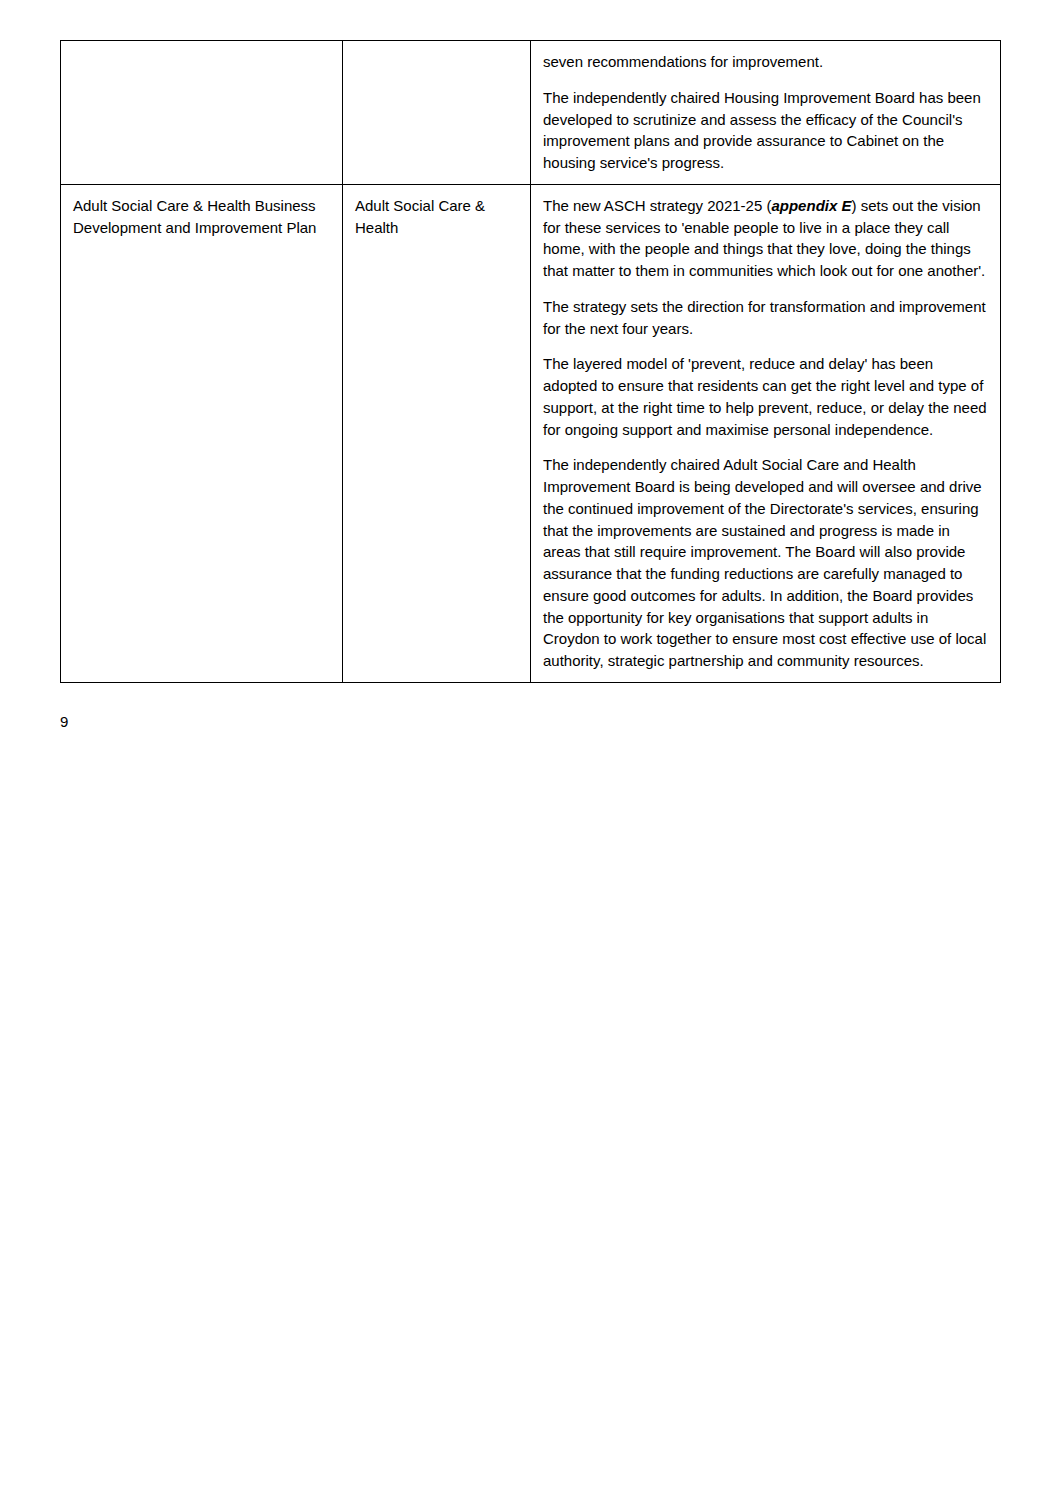| | | seven recommendations for improvement. The independently chaired Housing Improvement Board has been developed to scrutinize and assess the efficacy of the Council's improvement plans and provide assurance to Cabinet on the housing service's progress. |
| Adult Social Care & Health Business Development and Improvement Plan | Adult Social Care & Health | The new ASCH strategy 2021-25 ( appendix E ) sets out the vision for these services to 'enable people to live in a place they call home, with the people and things that they love, doing the things that matter to them in communities which look out for one another'. The strategy sets the direction for transformation and improvement for the next four years. The layered model of 'prevent, reduce and delay' has been adopted to ensure that residents can get the right level and type of support, at the right time to help prevent, reduce, or delay the need for ongoing support and maximise personal independence. The independently chaired Adult Social Care and Health Improvement Board is being developed and will oversee and drive the continued improvement of the Directorate's services, ensuring that the improvements are sustained and progress is made in areas that still require improvement. The Board will also provide assurance that the funding reductions are carefully managed to ensure good outcomes for adults. In addition, the Board provides the opportunity for key organisations that support adults in Croydon to work together to ensure most cost effective use of local authority, strategic partnership and community resources. |
9